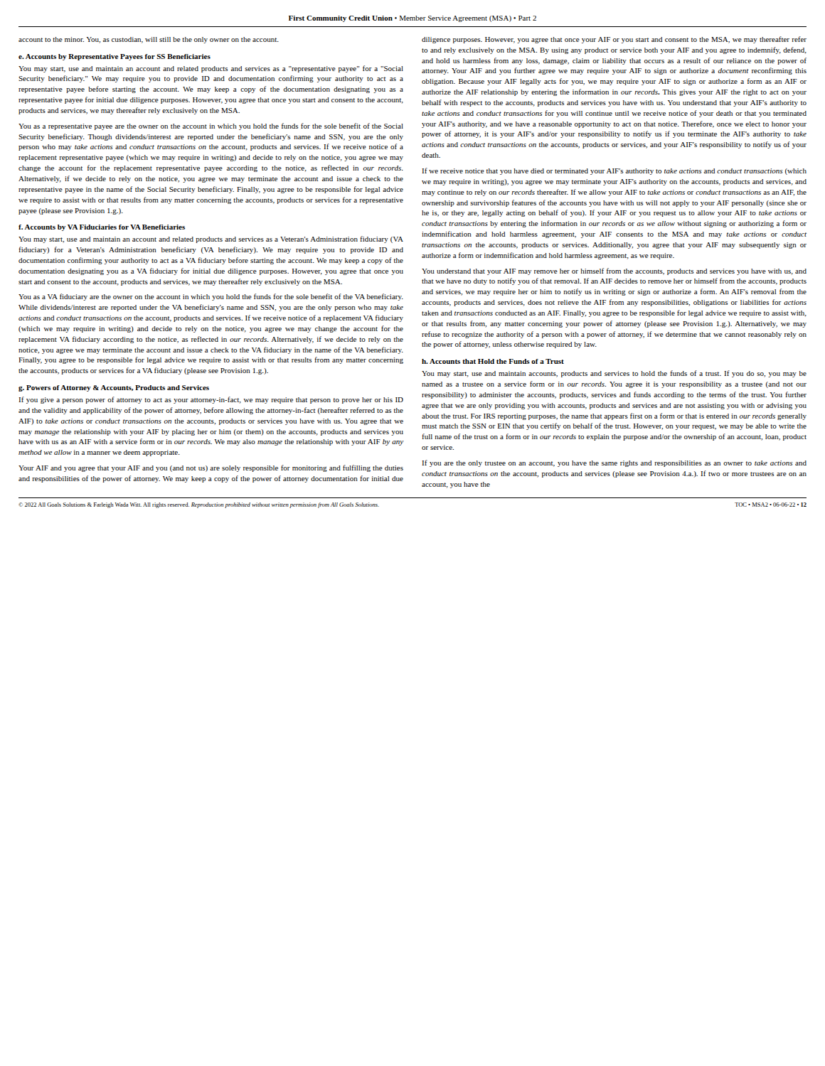First Community Credit Union • Member Service Agreement (MSA) • Part 2
account to the minor. You, as custodian, will still be the only owner on the account.
e. Accounts by Representative Payees for SS Beneficiaries
You may start, use and maintain an account and related products and services as a "representative payee" for a "Social Security beneficiary." We may require you to provide ID and documentation confirming your authority to act as a representative payee before starting the account. We may keep a copy of the documentation designating you as a representative payee for initial due diligence purposes. However, you agree that once you start and consent to the account, products and services, we may thereafter rely exclusively on the MSA.
You as a representative payee are the owner on the account in which you hold the funds for the sole benefit of the Social Security beneficiary. Though dividends/interest are reported under the beneficiary's name and SSN, you are the only person who may take actions and conduct transactions on the account, products and services. If we receive notice of a replacement representative payee (which we may require in writing) and decide to rely on the notice, you agree we may change the account for the replacement representative payee according to the notice, as reflected in our records. Alternatively, if we decide to rely on the notice, you agree we may terminate the account and issue a check to the representative payee in the name of the Social Security beneficiary. Finally, you agree to be responsible for legal advice we require to assist with or that results from any matter concerning the accounts, products or services for a representative payee (please see Provision 1.g.).
f. Accounts by VA Fiduciaries for VA Beneficiaries
You may start, use and maintain an account and related products and services as a Veteran's Administration fiduciary (VA fiduciary) for a Veteran's Administration beneficiary (VA beneficiary). We may require you to provide ID and documentation confirming your authority to act as a VA fiduciary before starting the account. We may keep a copy of the documentation designating you as a VA fiduciary for initial due diligence purposes. However, you agree that once you start and consent to the account, products and services, we may thereafter rely exclusively on the MSA.
You as a VA fiduciary are the owner on the account in which you hold the funds for the sole benefit of the VA beneficiary. While dividends/interest are reported under the VA beneficiary's name and SSN, you are the only person who may take actions and conduct transactions on the account, products and services. If we receive notice of a replacement VA fiduciary (which we may require in writing) and decide to rely on the notice, you agree we may change the account for the replacement VA fiduciary according to the notice, as reflected in our records. Alternatively, if we decide to rely on the notice, you agree we may terminate the account and issue a check to the VA fiduciary in the name of the VA beneficiary. Finally, you agree to be responsible for legal advice we require to assist with or that results from any matter concerning the accounts, products or services for a VA fiduciary (please see Provision 1.g.).
g. Powers of Attorney & Accounts, Products and Services
If you give a person power of attorney to act as your attorney-in-fact, we may require that person to prove her or his ID and the validity and applicability of the power of attorney, before allowing the attorney-in-fact (hereafter referred to as the AIF) to take actions or conduct transactions on the accounts, products or services you have with us. You agree that we may manage the relationship with your AIF by placing her or him (or them) on the accounts, products and services you have with us as an AIF with a service form or in our records. We may also manage the relationship with your AIF by any method we allow in a manner we deem appropriate.
Your AIF and you agree that your AIF and you (and not us) are solely responsible for monitoring and fulfilling the duties and responsibilities of the power of attorney. We may keep a copy of the power of attorney documentation for initial due diligence purposes. However, you agree that once your AIF or you start and consent to the MSA, we may thereafter refer to and rely exclusively on the MSA. By using any product or service both your AIF and you agree to indemnify, defend, and hold us harmless from any loss, damage, claim or liability that occurs as a result of our reliance on the power of attorney. Your AIF and you further agree we may require your AIF to sign or authorize a document reconfirming this obligation. Because your AIF legally acts for you, we may require your AIF to sign or authorize a form as an AIF or authorize the AIF relationship by entering the information in our records. This gives your AIF the right to act on your behalf with respect to the accounts, products and services you have with us. You understand that your AIF's authority to take actions and conduct transactions for you will continue until we receive notice of your death or that you terminated your AIF's authority, and we have a reasonable opportunity to act on that notice. Therefore, once we elect to honor your power of attorney, it is your AIF's and/or your responsibility to notify us if you terminate the AIF's authority to take actions and conduct transactions on the accounts, products or services, and your AIF's responsibility to notify us of your death.
If we receive notice that you have died or terminated your AIF's authority to take actions and conduct transactions (which we may require in writing), you agree we may terminate your AIF's authority on the accounts, products and services, and may continue to rely on our records thereafter. If we allow your AIF to take actions or conduct transactions as an AIF, the ownership and survivorship features of the accounts you have with us will not apply to your AIF personally (since she or he is, or they are, legally acting on behalf of you). If your AIF or you request us to allow your AIF to take actions or conduct transactions by entering the information in our records or as we allow without signing or authorizing a form or indemnification and hold harmless agreement, your AIF consents to the MSA and may take actions or conduct transactions on the accounts, products or services. Additionally, you agree that your AIF may subsequently sign or authorize a form or indemnification and hold harmless agreement, as we require.
You understand that your AIF may remove her or himself from the accounts, products and services you have with us, and that we have no duty to notify you of that removal. If an AIF decides to remove her or himself from the accounts, products and services, we may require her or him to notify us in writing or sign or authorize a form. An AIF's removal from the accounts, products and services, does not relieve the AIF from any responsibilities, obligations or liabilities for actions taken and transactions conducted as an AIF. Finally, you agree to be responsible for legal advice we require to assist with, or that results from, any matter concerning your power of attorney (please see Provision 1.g.). Alternatively, we may refuse to recognize the authority of a person with a power of attorney, if we determine that we cannot reasonably rely on the power of attorney, unless otherwise required by law.
h. Accounts that Hold the Funds of a Trust
You may start, use and maintain accounts, products and services to hold the funds of a trust. If you do so, you may be named as a trustee on a service form or in our records. You agree it is your responsibility as a trustee (and not our responsibility) to administer the accounts, products, services and funds according to the terms of the trust. You further agree that we are only providing you with accounts, products and services and are not assisting you with or advising you about the trust. For IRS reporting purposes, the name that appears first on a form or that is entered in our records generally must match the SSN or EIN that you certify on behalf of the trust. However, on your request, we may be able to write the full name of the trust on a form or in our records to explain the purpose and/or the ownership of an account, loan, product or service.
If you are the only trustee on an account, you have the same rights and responsibilities as an owner to take actions and conduct transactions on the account, products and services (please see Provision 4.a.). If two or more trustees are on an account, you have the
© 2022 All Goals Solutions & Farleigh Wada Witt. All rights reserved. Reproduction prohibited without written permission from All Goals Solutions.
TOC • MSA2 • 06-06-22 • 12